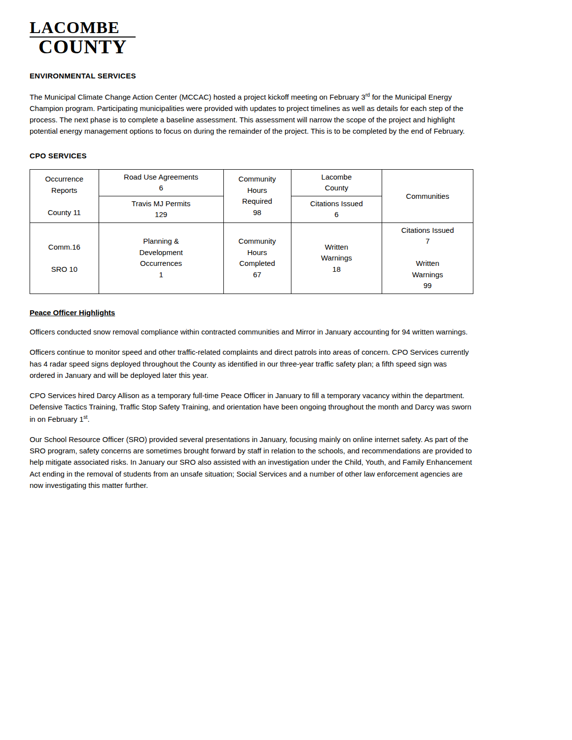LACOMBE
COUNTY
ENVIRONMENTAL SERVICES
The Municipal Climate Change Action Center (MCCAC) hosted a project kickoff meeting on February 3rd for the Municipal Energy Champion program. Participating municipalities were provided with updates to project timelines as well as details for each step of the process. The next phase is to complete a baseline assessment. This assessment will narrow the scope of the project and highlight potential energy management options to focus on during the remainder of the project. This is to be completed by the end of February.
CPO SERVICES
| Occurrence Reports County 11 | Road Use Agreements 6 | Community Hours Required 98 | Lacombe County | Communities |
| Travis MJ Permits 129 | Citations Issued 6 |
| Comm.16 SRO 10 | Planning & Development Occurrences 1 | Community Hours Completed 67 | Written Warnings 18 | Citations Issued 7 Written Warnings 99 |
Peace Officer Highlights
Officers conducted snow removal compliance within contracted communities and Mirror in January accounting for 94 written warnings.
Officers continue to monitor speed and other traffic-related complaints and direct patrols into areas of concern. CPO Services currently has 4 radar speed signs deployed throughout the County as identified in our three-year traffic safety plan; a fifth speed sign was ordered in January and will be deployed later this year.
CPO Services hired Darcy Allison as a temporary full-time Peace Officer in January to fill a temporary vacancy within the department. Defensive Tactics Training, Traffic Stop Safety Training, and orientation have been ongoing throughout the month and Darcy was sworn in on February 1st.
Our School Resource Officer (SRO) provided several presentations in January, focusing mainly on online internet safety. As part of the SRO program, safety concerns are sometimes brought forward by staff in relation to the schools, and recommendations are provided to help mitigate associated risks. In January our SRO also assisted with an investigation under the Child, Youth, and Family Enhancement Act ending in the removal of students from an unsafe situation; Social Services and a number of other law enforcement agencies are now investigating this matter further.